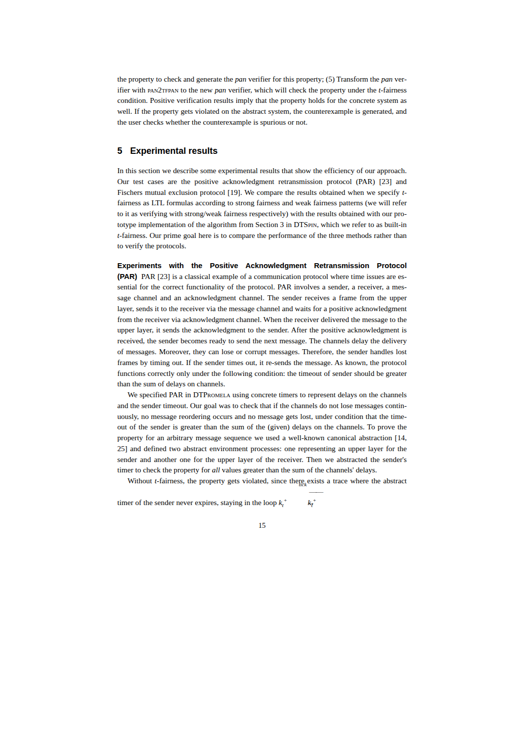the property to check and generate the pan verifier for this property; (5) Transform the pan verifier with pan2tfpan to the new pan verifier, which will check the property under the t-fairness condition. Positive verification results imply that the property holds for the concrete system as well. If the property gets violated on the abstract system, the counterexample is generated, and the user checks whether the counterexample is spurious or not.
5 Experimental results
In this section we describe some experimental results that show the efficiency of our approach. Our test cases are the positive acknowledgment retransmission protocol (PAR) [23] and Fischers mutual exclusion protocol [19]. We compare the results obtained when we specify t-fairness as LTL formulas according to strong fairness and weak fairness patterns (we will refer to it as verifying with strong/weak fairness respectively) with the results obtained with our prototype implementation of the algorithm from Section 3 in DTSpin, which we refer to as built-in t-fairness. Our prime goal here is to compare the performance of the three methods rather than to verify the protocols.
Experiments with the Positive Acknowledgment Retransmission Protocol (PAR) PAR [23] is a classical example of a communication protocol where time issues are essential for the correct functionality of the protocol. PAR involves a sender, a receiver, a message channel and an acknowledgment channel. The sender receives a frame from the upper layer, sends it to the receiver via the message channel and waits for a positive acknowledgment from the receiver via acknowledgment channel. When the receiver delivered the message to the upper layer, it sends the acknowledgment to the sender. After the positive acknowledgment is received, the sender becomes ready to send the next message. The channels delay the delivery of messages. Moreover, they can lose or corrupt messages. Therefore, the sender handles lost frames by timing out. If the sender times out, it re-sends the message. As known, the protocol functions correctly only under the following condition: the timeout of sender should be greater than the sum of delays on channels.
We specified PAR in DTPromela using concrete timers to represent delays on the channels and the sender timeout. Our goal was to check that if the channels do not lose messages continuously, no message reordering occurs and no message gets lost, under condition that the timeout of the sender is greater than the sum of the (given) delays on the channels. To prove the property for an arbitrary message sequence we used a well-known canonical abstraction [14, 25] and defined two abstract environment processes: one representing an upper layer for the sender and another one for the upper layer of the receiver. Then we abstracted the sender's timer to check the property for all values greater than the sum of the channels' delays.
Without t-fairness, the property gets violated, since there exists a trace where the abstract timer of the sender never expires, staying in the loop kt+tick——→kt+
15